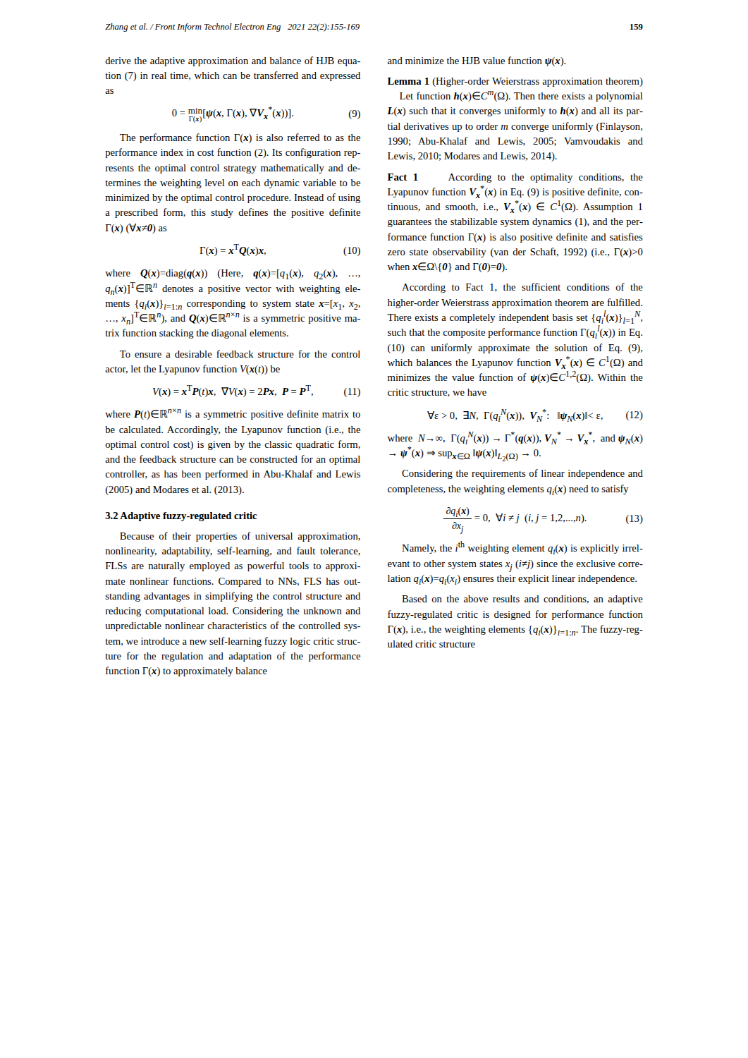Zhang et al. / Front Inform Technol Electron Eng 2021 22(2):155-169 159
derive the adaptive approximation and balance of HJB equation (7) in real time, which can be transferred and expressed as
0 = min Γ(x)[ψ(x, Γ(x), ∇Vx*(x))]. (9)
The performance function Γ(x) is also referred to as the performance index in cost function (2). Its configuration represents the optimal control strategy mathematically and determines the weighting level on each dynamic variable to be minimized by the optimal control procedure. Instead of using a prescribed form, this study defines the positive definite Γ(x) (∀x≠0) as
Γ(x) = xTQ(x)x, (10)
where Q(x)=diag(q(x)) (Here, q(x)=[q1(x), q2(x), …, qn(x)]T∈ℝn denotes a positive vector with weighting elements {qi(x)}i=1:n corresponding to system state x=[x1, x2, …, xn]T∈ℝn), and Q(x)∈ℝn×n is a symmetric positive matrix function stacking the diagonal elements.
To ensure a desirable feedback structure for the control actor, let the Lyapunov function V(x(t)) be
V(x) = xTP(t)x, ∇V(x) = 2Px, P = PT, (11)
where P(t)∈ℝn×n is a symmetric positive definite matrix to be calculated. Accordingly, the Lyapunov function (i.e., the optimal control cost) is given by the classic quadratic form, and the feedback structure can be constructed for an optimal controller, as has been performed in Abu-Khalaf and Lewis (2005) and Modares et al. (2013).
3.2 Adaptive fuzzy-regulated critic
Because of their properties of universal approximation, nonlinearity, adaptability, self-learning, and fault tolerance, FLSs are naturally employed as powerful tools to approximate nonlinear functions. Compared to NNs, FLS has outstanding advantages in simplifying the control structure and reducing computational load. Considering the unknown and unpredictable nonlinear characteristics of the controlled system, we introduce a new self-learning fuzzy logic critic structure for the regulation and adaptation of the performance function Γ(x) to approximately balance
and minimize the HJB value function ψ(x).
Lemma 1 (Higher-order Weierstrass approximation theorem) Let function h(x)∈Cm(Ω). Then there exists a polynomial L(x) such that it converges uniformly to h(x) and all its partial derivatives up to order m converge uniformly (Finlayson, 1990; Abu-Khalaf and Lewis, 2005; Vamvoudakis and Lewis, 2010; Modares and Lewis, 2014).
Fact 1 According to the optimality conditions, the Lyapunov function Vx*(x) in Eq. (9) is positive definite, continuous, and smooth, i.e., Vx*(x) ∈ C1(Ω). Assumption 1 guarantees the stabilizable system dynamics (1), and the performance function Γ(x) is also positive definite and satisfies zero state observability (van der Schaft, 1992) (i.e., Γ(x)>0 when x∈Ω\{0} and Γ(0)=0).
According to Fact 1, the sufficient conditions of the higher-order Weierstrass approximation theorem are fulfilled. There exists a completely independent basis set {qil(x)}l=1N, such that the composite performance function Γ(qil(x)) in Eq. (10) can uniformly approximate the solution of Eq. (9), which balances the Lyapunov function Vx*(x) ∈ C1(Ω) and minimizes the value function of ψ(x)∈C1,2(Ω). Within the critic structure, we have
∀ε > 0, ∃N, Γ(qiN(x)), VN*: ‖ψN(x)‖< ε, (12)
where N→∞, Γ(qiN(x)) → Γ*(q(x)), VN* → Vx*, and ψN(x) → ψ*(x) ⇒ supx∈Ω ‖ψ(x)‖L2(Ω) → 0.
Considering the requirements of linear independence and completeness, the weighting elements qi(x) need to satisfy
∂qi(x)∂xj = 0, ∀i ≠ j (i, j = 1,2,...,n). (13)
Namely, the ith weighting element qi(x) is explicitly irrelevant to other system states xj (i≠j) since the exclusive correlation qi(x)=qi(xi) ensures their explicit linear independence.
Based on the above results and conditions, an adaptive fuzzy-regulated critic is designed for performance function Γ(x), i.e., the weighting elements {qi(x)}i=1:n. The fuzzy-regulated critic structure